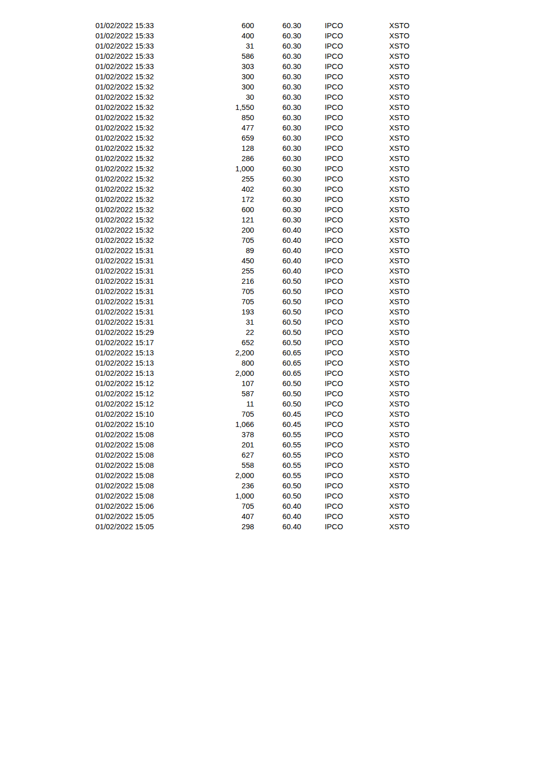| 01/02/2022 15:33 | 600 | 60.30 | IPCO | XSTO |
| 01/02/2022 15:33 | 400 | 60.30 | IPCO | XSTO |
| 01/02/2022 15:33 | 31 | 60.30 | IPCO | XSTO |
| 01/02/2022 15:33 | 586 | 60.30 | IPCO | XSTO |
| 01/02/2022 15:33 | 303 | 60.30 | IPCO | XSTO |
| 01/02/2022 15:32 | 300 | 60.30 | IPCO | XSTO |
| 01/02/2022 15:32 | 300 | 60.30 | IPCO | XSTO |
| 01/02/2022 15:32 | 30 | 60.30 | IPCO | XSTO |
| 01/02/2022 15:32 | 1,550 | 60.30 | IPCO | XSTO |
| 01/02/2022 15:32 | 850 | 60.30 | IPCO | XSTO |
| 01/02/2022 15:32 | 477 | 60.30 | IPCO | XSTO |
| 01/02/2022 15:32 | 659 | 60.30 | IPCO | XSTO |
| 01/02/2022 15:32 | 128 | 60.30 | IPCO | XSTO |
| 01/02/2022 15:32 | 286 | 60.30 | IPCO | XSTO |
| 01/02/2022 15:32 | 1,000 | 60.30 | IPCO | XSTO |
| 01/02/2022 15:32 | 255 | 60.30 | IPCO | XSTO |
| 01/02/2022 15:32 | 402 | 60.30 | IPCO | XSTO |
| 01/02/2022 15:32 | 172 | 60.30 | IPCO | XSTO |
| 01/02/2022 15:32 | 600 | 60.30 | IPCO | XSTO |
| 01/02/2022 15:32 | 121 | 60.30 | IPCO | XSTO |
| 01/02/2022 15:32 | 200 | 60.40 | IPCO | XSTO |
| 01/02/2022 15:32 | 705 | 60.40 | IPCO | XSTO |
| 01/02/2022 15:31 | 89 | 60.40 | IPCO | XSTO |
| 01/02/2022 15:31 | 450 | 60.40 | IPCO | XSTO |
| 01/02/2022 15:31 | 255 | 60.40 | IPCO | XSTO |
| 01/02/2022 15:31 | 216 | 60.50 | IPCO | XSTO |
| 01/02/2022 15:31 | 705 | 60.50 | IPCO | XSTO |
| 01/02/2022 15:31 | 705 | 60.50 | IPCO | XSTO |
| 01/02/2022 15:31 | 193 | 60.50 | IPCO | XSTO |
| 01/02/2022 15:31 | 31 | 60.50 | IPCO | XSTO |
| 01/02/2022 15:29 | 22 | 60.50 | IPCO | XSTO |
| 01/02/2022 15:17 | 652 | 60.50 | IPCO | XSTO |
| 01/02/2022 15:13 | 2,200 | 60.65 | IPCO | XSTO |
| 01/02/2022 15:13 | 800 | 60.65 | IPCO | XSTO |
| 01/02/2022 15:13 | 2,000 | 60.65 | IPCO | XSTO |
| 01/02/2022 15:12 | 107 | 60.50 | IPCO | XSTO |
| 01/02/2022 15:12 | 587 | 60.50 | IPCO | XSTO |
| 01/02/2022 15:12 | 11 | 60.50 | IPCO | XSTO |
| 01/02/2022 15:10 | 705 | 60.45 | IPCO | XSTO |
| 01/02/2022 15:10 | 1,066 | 60.45 | IPCO | XSTO |
| 01/02/2022 15:08 | 378 | 60.55 | IPCO | XSTO |
| 01/02/2022 15:08 | 201 | 60.55 | IPCO | XSTO |
| 01/02/2022 15:08 | 627 | 60.55 | IPCO | XSTO |
| 01/02/2022 15:08 | 558 | 60.55 | IPCO | XSTO |
| 01/02/2022 15:08 | 2,000 | 60.55 | IPCO | XSTO |
| 01/02/2022 15:08 | 236 | 60.50 | IPCO | XSTO |
| 01/02/2022 15:08 | 1,000 | 60.50 | IPCO | XSTO |
| 01/02/2022 15:06 | 705 | 60.40 | IPCO | XSTO |
| 01/02/2022 15:05 | 407 | 60.40 | IPCO | XSTO |
| 01/02/2022 15:05 | 298 | 60.40 | IPCO | XSTO |